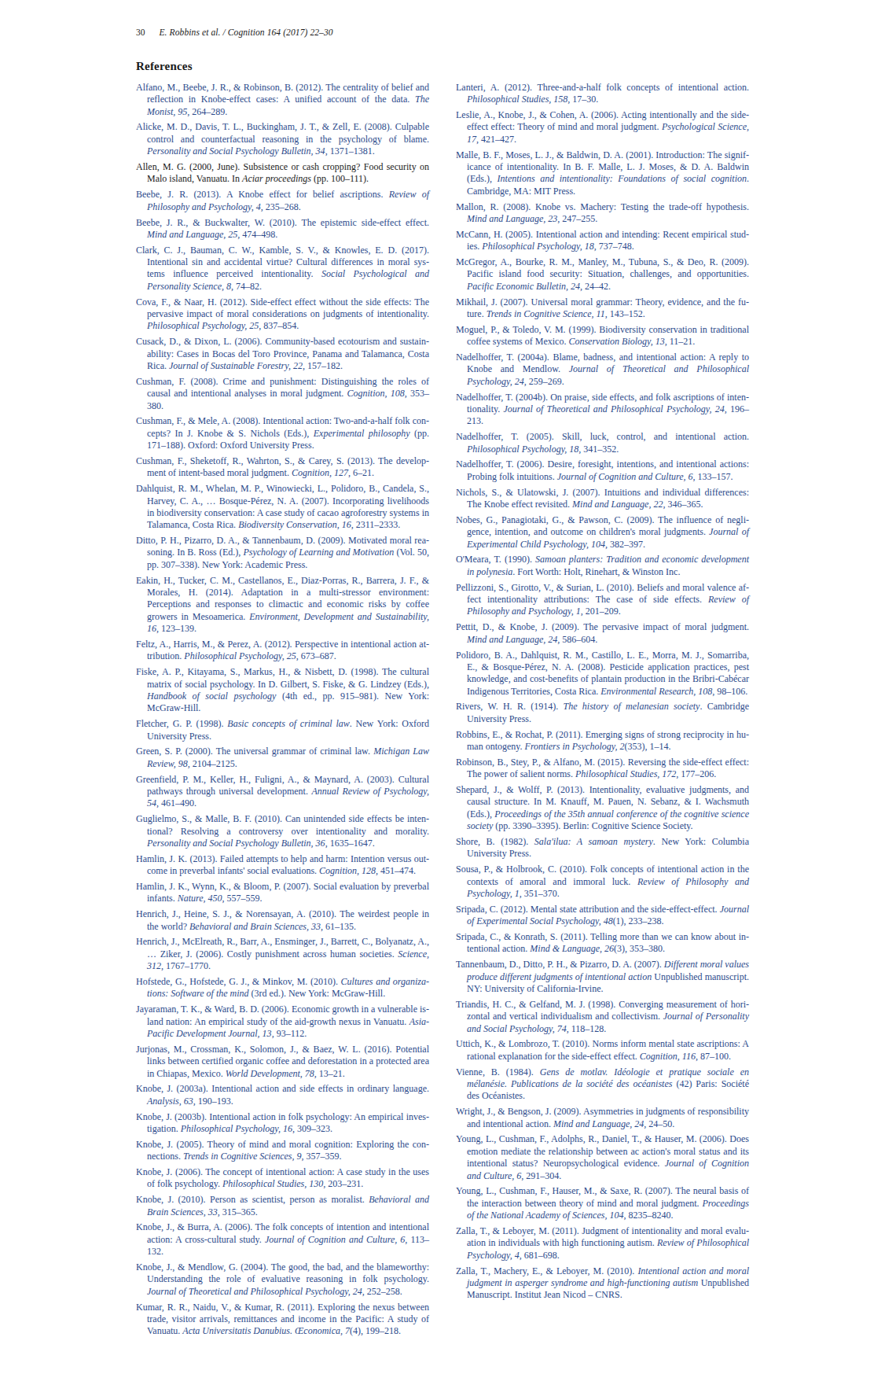30 E. Robbins et al. / Cognition 164 (2017) 22–30
References
Alfano, M., Beebe, J. R., & Robinson, B. (2012). The centrality of belief and reflection in Knobe-effect cases: A unified account of the data. The Monist, 95, 264–289.
Alicke, M. D., Davis, T. L., Buckingham, J. T., & Zell, E. (2008). Culpable control and counterfactual reasoning in the psychology of blame. Personality and Social Psychology Bulletin, 34, 1371–1381.
Allen, M. G. (2000, June). Subsistence or cash cropping? Food security on Malo island, Vanuatu. In Aciar proceedings (pp. 100–111).
Beebe, J. R. (2013). A Knobe effect for belief ascriptions. Review of Philosophy and Psychology, 4, 235–268.
Beebe, J. R., & Buckwalter, W. (2010). The epistemic side-effect effect. Mind and Language, 25, 474–498.
Clark, C. J., Bauman, C. W., Kamble, S. V., & Knowles, E. D. (2017). Intentional sin and accidental virtue? Cultural differences in moral systems influence perceived intentionality. Social Psychological and Personality Science, 8, 74–82.
Cova, F., & Naar, H. (2012). Side-effect effect without the side effects: The pervasive impact of moral considerations on judgments of intentionality. Philosophical Psychology, 25, 837–854.
Cusack, D., & Dixon, L. (2006). Community-based ecotourism and sustainability: Cases in Bocas del Toro Province, Panama and Talamanca, Costa Rica. Journal of Sustainable Forestry, 22, 157–182.
Cushman, F. (2008). Crime and punishment: Distinguishing the roles of causal and intentional analyses in moral judgment. Cognition, 108, 353–380.
Cushman, F., & Mele, A. (2008). Intentional action: Two-and-a-half folk concepts? In J. Knobe & S. Nichols (Eds.), Experimental philosophy (pp. 171–188). Oxford: Oxford University Press.
Cushman, F., Sheketoff, R., Wahrton, S., & Carey, S. (2013). The development of intent-based moral judgment. Cognition, 127, 6–21.
Dahlquist, R. M., Whelan, M. P., Winowiecki, L., Polidoro, B., Candela, S., Harvey, C. A., … Bosque-Pérez, N. A. (2007). Incorporating livelihoods in biodiversity conservation: A case study of cacao agroforestry systems in Talamanca, Costa Rica. Biodiversity Conservation, 16, 2311–2333.
Ditto, P. H., Pizarro, D. A., & Tannenbaum, D. (2009). Motivated moral reasoning. In B. Ross (Ed.), Psychology of Learning and Motivation (Vol. 50, pp. 307–338). New York: Academic Press.
Eakin, H., Tucker, C. M., Castellanos, E., Diaz-Porras, R., Barrera, J. F., & Morales, H. (2014). Adaptation in a multi-stressor environment: Perceptions and responses to climactic and economic risks by coffee growers in Mesoamerica. Environment, Development and Sustainability, 16, 123–139.
Feltz, A., Harris, M., & Perez, A. (2012). Perspective in intentional action attribution. Philosophical Psychology, 25, 673–687.
Fiske, A. P., Kitayama, S., Markus, H., & Nisbett, D. (1998). The cultural matrix of social psychology. In D. Gilbert, S. Fiske, & G. Lindzey (Eds.), Handbook of social psychology (4th ed., pp. 915–981). New York: McGraw-Hill.
Fletcher, G. P. (1998). Basic concepts of criminal law. New York: Oxford University Press.
Green, S. P. (2000). The universal grammar of criminal law. Michigan Law Review, 98, 2104–2125.
Greenfield, P. M., Keller, H., Fuligni, A., & Maynard, A. (2003). Cultural pathways through universal development. Annual Review of Psychology, 54, 461–490.
Guglielmo, S., & Malle, B. F. (2010). Can unintended side effects be intentional? Resolving a controversy over intentionality and morality. Personality and Social Psychology Bulletin, 36, 1635–1647.
Hamlin, J. K. (2013). Failed attempts to help and harm: Intention versus outcome in preverbal infants' social evaluations. Cognition, 128, 451–474.
Hamlin, J. K., Wynn, K., & Bloom, P. (2007). Social evaluation by preverbal infants. Nature, 450, 557–559.
Henrich, J., Heine, S. J., & Norensayan, A. (2010). The weirdest people in the world? Behavioral and Brain Sciences, 33, 61–135.
Henrich, J., McElreath, R., Barr, A., Ensminger, J., Barrett, C., Bolyanatz, A., … Ziker, J. (2006). Costly punishment across human societies. Science, 312, 1767–1770.
Hofstede, G., Hofstede, G. J., & Minkov, M. (2010). Cultures and organizations: Software of the mind (3rd ed.). New York: McGraw-Hill.
Jayaraman, T. K., & Ward, B. D. (2006). Economic growth in a vulnerable island nation: An empirical study of the aid-growth nexus in Vanuatu. Asia-Pacific Development Journal, 13, 93–112.
Jurjonas, M., Crossman, K., Solomon, J., & Baez, W. L. (2016). Potential links between certified organic coffee and deforestation in a protected area in Chiapas, Mexico. World Development, 78, 13–21.
Knobe, J. (2003a). Intentional action and side effects in ordinary language. Analysis, 63, 190–193.
Knobe, J. (2003b). Intentional action in folk psychology: An empirical investigation. Philosophical Psychology, 16, 309–323.
Knobe, J. (2005). Theory of mind and moral cognition: Exploring the connections. Trends in Cognitive Sciences, 9, 357–359.
Knobe, J. (2006). The concept of intentional action: A case study in the uses of folk psychology. Philosophical Studies, 130, 203–231.
Knobe, J. (2010). Person as scientist, person as moralist. Behavioral and Brain Sciences, 33, 315–365.
Knobe, J., & Burra, A. (2006). The folk concepts of intention and intentional action: A cross-cultural study. Journal of Cognition and Culture, 6, 113–132.
Knobe, J., & Mendlow, G. (2004). The good, the bad, and the blameworthy: Understanding the role of evaluative reasoning in folk psychology. Journal of Theoretical and Philosophical Psychology, 24, 252–258.
Kumar, R. R., Naidu, V., & Kumar, R. (2011). Exploring the nexus between trade, visitor arrivals, remittances and income in the Pacific: A study of Vanuatu. Acta Universitatis Danubius. Œconomica, 7(4), 199–218.
Lanteri, A. (2012). Three-and-a-half folk concepts of intentional action. Philosophical Studies, 158, 17–30.
Leslie, A., Knobe, J., & Cohen, A. (2006). Acting intentionally and the side-effect effect: Theory of mind and moral judgment. Psychological Science, 17, 421–427.
Malle, B. F., Moses, L. J., & Baldwin, D. A. (2001). Introduction: The significance of intentionality. In B. F. Malle, L. J. Moses, & D. A. Baldwin (Eds.), Intentions and intentionality: Foundations of social cognition. Cambridge, MA: MIT Press.
Mallon, R. (2008). Knobe vs. Machery: Testing the trade-off hypothesis. Mind and Language, 23, 247–255.
McCann, H. (2005). Intentional action and intending: Recent empirical studies. Philosophical Psychology, 18, 737–748.
McGregor, A., Bourke, R. M., Manley, M., Tubuna, S., & Deo, R. (2009). Pacific island food security: Situation, challenges, and opportunities. Pacific Economic Bulletin, 24, 24–42.
Mikhail, J. (2007). Universal moral grammar: Theory, evidence, and the future. Trends in Cognitive Science, 11, 143–152.
Moguel, P., & Toledo, V. M. (1999). Biodiversity conservation in traditional coffee systems of Mexico. Conservation Biology, 13, 11–21.
Nadelhoffer, T. (2004a). Blame, badness, and intentional action: A reply to Knobe and Mendlow. Journal of Theoretical and Philosophical Psychology, 24, 259–269.
Nadelhoffer, T. (2004b). On praise, side effects, and folk ascriptions of intentionality. Journal of Theoretical and Philosophical Psychology, 24, 196–213.
Nadelhoffer, T. (2005). Skill, luck, control, and intentional action. Philosophical Psychology, 18, 341–352.
Nadelhoffer, T. (2006). Desire, foresight, intentions, and intentional actions: Probing folk intuitions. Journal of Cognition and Culture, 6, 133–157.
Nichols, S., & Ulatowski, J. (2007). Intuitions and individual differences: The Knobe effect revisited. Mind and Language, 22, 346–365.
Nobes, G., Panagiotaki, G., & Pawson, C. (2009). The influence of negligence, intention, and outcome on children's moral judgments. Journal of Experimental Child Psychology, 104, 382–397.
O'Meara, T. (1990). Samoan planters: Tradition and economic development in polynesia. Fort Worth: Holt, Rinehart, & Winston Inc.
Pellizzoni, S., Girotto, V., & Surian, L. (2010). Beliefs and moral valence affect intentionality attributions: The case of side effects. Review of Philosophy and Psychology, 1, 201–209.
Pettit, D., & Knobe, J. (2009). The pervasive impact of moral judgment. Mind and Language, 24, 586–604.
Polidoro, B. A., Dahlquist, R. M., Castillo, L. E., Morra, M. J., Somarriba, E., & Bosque-Pérez, N. A. (2008). Pesticide application practices, pest knowledge, and cost-benefits of plantain production in the Bribri-Cabécar Indigenous Territories, Costa Rica. Environmental Research, 108, 98–106.
Rivers, W. H. R. (1914). The history of melanesian society. Cambridge University Press.
Robbins, E., & Rochat, P. (2011). Emerging signs of strong reciprocity in human ontogeny. Frontiers in Psychology, 2(353), 1–14.
Robinson, B., Stey, P., & Alfano, M. (2015). Reversing the side-effect effect: The power of salient norms. Philosophical Studies, 172, 177–206.
Shepard, J., & Wolff, P. (2013). Intentionality, evaluative judgments, and causal structure. In M. Knauff, M. Pauen, N. Sebanz, & I. Wachsmuth (Eds.), Proceedings of the 35th annual conference of the cognitive science society (pp. 3390–3395). Berlin: Cognitive Science Society.
Shore, B. (1982). Sala'ilua: A samoan mystery. New York: Columbia University Press.
Sousa, P., & Holbrook, C. (2010). Folk concepts of intentional action in the contexts of amoral and immoral luck. Review of Philosophy and Psychology, 1, 351–370.
Sripada, C. (2012). Mental state attribution and the side-effect-effect. Journal of Experimental Social Psychology, 48(1), 233–238.
Sripada, C., & Konrath, S. (2011). Telling more than we can know about intentional action. Mind & Language, 26(3), 353–380.
Tannenbaum, D., Ditto, P. H., & Pizarro, D. A. (2007). Different moral values produce different judgments of intentional action Unpublished manuscript. NY: University of California-Irvine.
Triandis, H. C., & Gelfand, M. J. (1998). Converging measurement of horizontal and vertical individualism and collectivism. Journal of Personality and Social Psychology, 74, 118–128.
Uttich, K., & Lombrozo, T. (2010). Norms inform mental state ascriptions: A rational explanation for the side-effect effect. Cognition, 116, 87–100.
Vienne, B. (1984). Gens de motlav. Idéologie et pratique sociale en mélanésie. Publications de la société des océanistes (42) Paris: Société des Océanistes.
Wright, J., & Bengson, J. (2009). Asymmetries in judgments of responsibility and intentional action. Mind and Language, 24, 24–50.
Young, L., Cushman, F., Adolphs, R., Daniel, T., & Hauser, M. (2006). Does emotion mediate the relationship between ac action's moral status and its intentional status? Neuropsychological evidence. Journal of Cognition and Culture, 6, 291–304.
Young, L., Cushman, F., Hauser, M., & Saxe, R. (2007). The neural basis of the interaction between theory of mind and moral judgment. Proceedings of the National Academy of Sciences, 104, 8235–8240.
Zalla, T., & Leboyer, M. (2011). Judgment of intentionality and moral evaluation in individuals with high functioning autism. Review of Philosophical Psychology, 4, 681–698.
Zalla, T., Machery, E., & Leboyer, M. (2010). Intentional action and moral judgment in asperger syndrome and high-functioning autism Unpublished Manuscript. Institut Jean Nicod – CNRS.